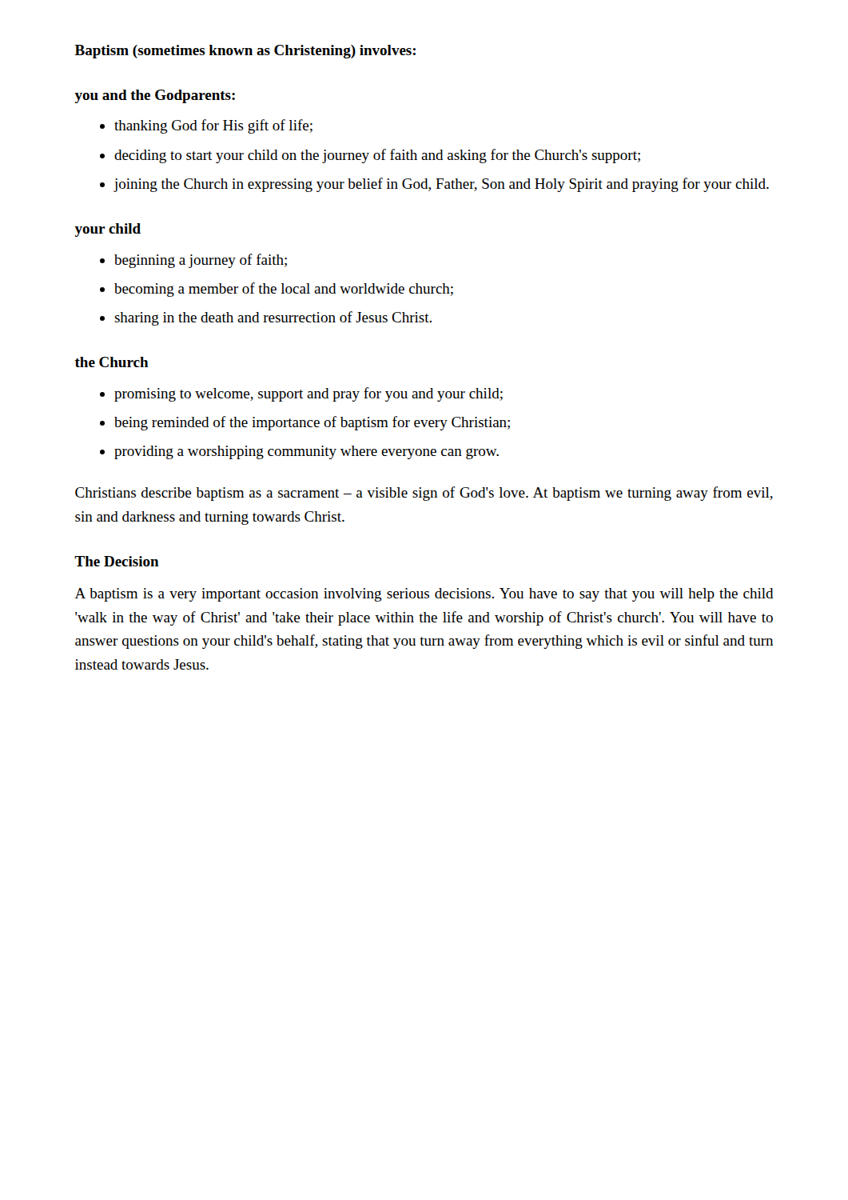Baptism (sometimes known as Christening) involves:
you and the Godparents:
thanking God for His gift of life;
deciding to start your child on the journey of faith and asking for the Church's support;
joining the Church in expressing your belief in God, Father, Son and Holy Spirit and praying for your child.
your child
beginning a journey of faith;
becoming a member of the local and worldwide church;
sharing in the death and resurrection of Jesus Christ.
the Church
promising to welcome, support and pray for you and your child;
being reminded of the importance of baptism for every Christian;
providing a worshipping community where everyone can grow.
Christians describe baptism as a sacrament – a visible sign of God's love. At baptism we turning away from evil, sin and darkness and turning towards Christ.
The Decision
A baptism is a very important occasion involving serious decisions. You have to say that you will help the child 'walk in the way of Christ' and 'take their place within the life and worship of Christ's church'. You will have to answer questions on your child's behalf, stating that you turn away from everything which is evil or sinful and turn instead towards Jesus.